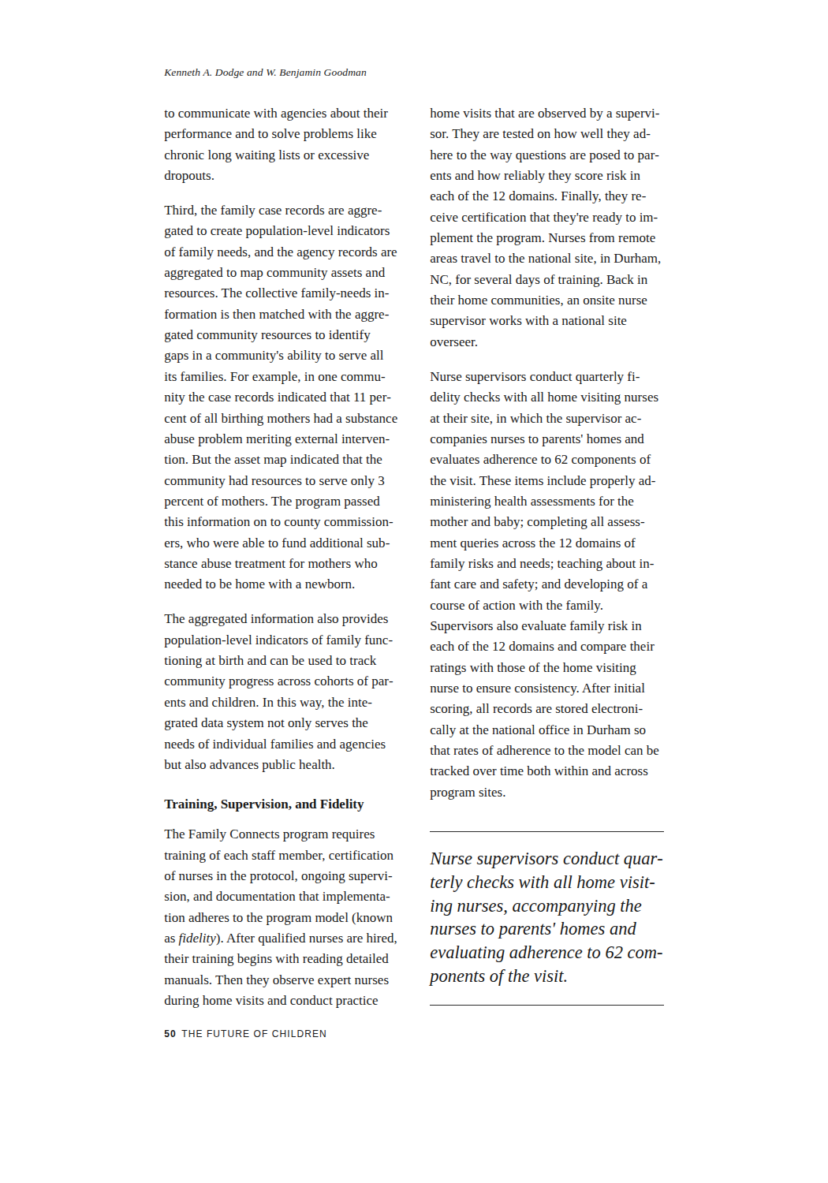Kenneth A. Dodge and W. Benjamin Goodman
to communicate with agencies about their performance and to solve problems like chronic long waiting lists or excessive dropouts.
Third, the family case records are aggregated to create population-level indicators of family needs, and the agency records are aggregated to map community assets and resources. The collective family-needs information is then matched with the aggregated community resources to identify gaps in a community's ability to serve all its families. For example, in one community the case records indicated that 11 percent of all birthing mothers had a substance abuse problem meriting external intervention. But the asset map indicated that the community had resources to serve only 3 percent of mothers. The program passed this information on to county commissioners, who were able to fund additional substance abuse treatment for mothers who needed to be home with a newborn.
The aggregated information also provides population-level indicators of family functioning at birth and can be used to track community progress across cohorts of parents and children. In this way, the integrated data system not only serves the needs of individual families and agencies but also advances public health.
Training, Supervision, and Fidelity
The Family Connects program requires training of each staff member, certification of nurses in the protocol, ongoing supervision, and documentation that implementation adheres to the program model (known as fidelity). After qualified nurses are hired, their training begins with reading detailed manuals. Then they observe expert nurses during home visits and conduct practice home visits that are observed by a supervisor. They are tested on how well they adhere to the way questions are posed to parents and how reliably they score risk in each of the 12 domains. Finally, they receive certification that they're ready to implement the program. Nurses from remote areas travel to the national site, in Durham, NC, for several days of training. Back in their home communities, an onsite nurse supervisor works with a national site overseer.
Nurse supervisors conduct quarterly fidelity checks with all home visiting nurses at their site, in which the supervisor accompanies nurses to parents' homes and evaluates adherence to 62 components of the visit. These items include properly administering health assessments for the mother and baby; completing all assessment queries across the 12 domains of family risks and needs; teaching about infant care and safety; and developing of a course of action with the family. Supervisors also evaluate family risk in each of the 12 domains and compare their ratings with those of the home visiting nurse to ensure consistency. After initial scoring, all records are stored electronically at the national office in Durham so that rates of adherence to the model can be tracked over time both within and across program sites.
Nurse supervisors conduct quarterly checks with all home visiting nurses, accompanying the nurses to parents' homes and evaluating adherence to 62 components of the visit.
50 The Future of Children